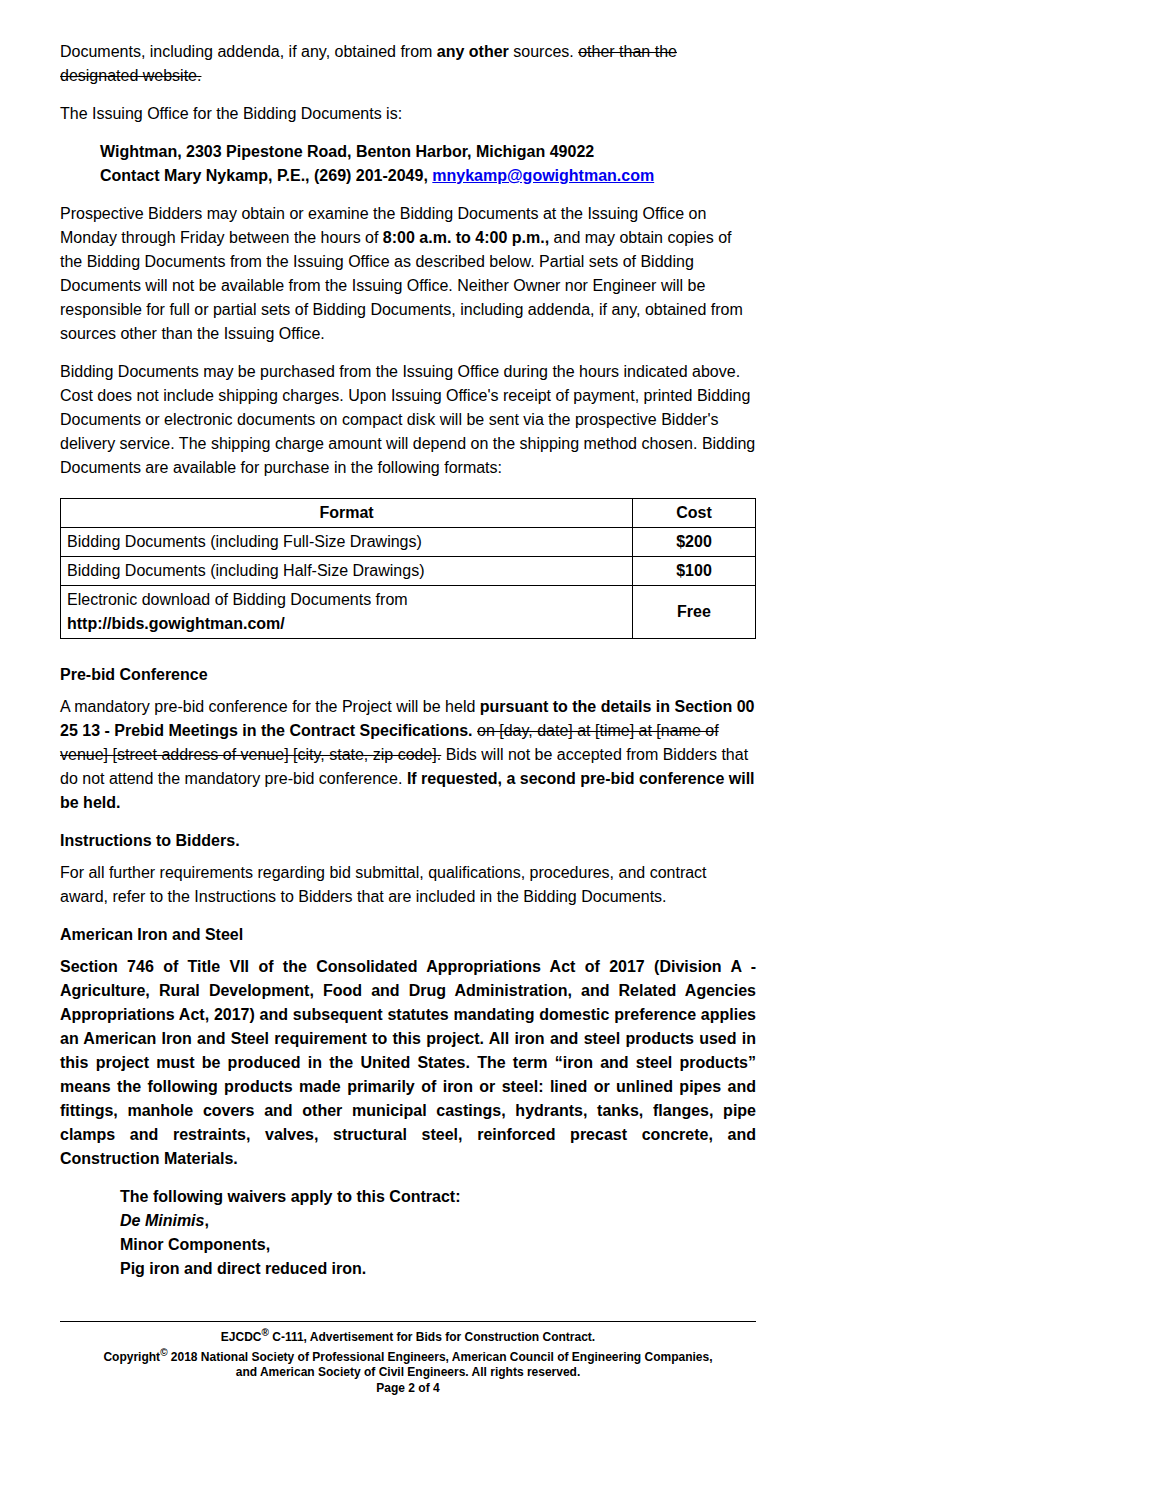Documents, including addenda, if any, obtained from any other sources. other than the designated website.
The Issuing Office for the Bidding Documents is:
Wightman, 2303 Pipestone Road, Benton Harbor, Michigan 49022
Contact Mary Nykamp, P.E., (269) 201-2049, mnykamp@gowightman.com
Prospective Bidders may obtain or examine the Bidding Documents at the Issuing Office on Monday through Friday between the hours of 8:00 a.m. to 4:00 p.m., and may obtain copies of the Bidding Documents from the Issuing Office as described below. Partial sets of Bidding Documents will not be available from the Issuing Office. Neither Owner nor Engineer will be responsible for full or partial sets of Bidding Documents, including addenda, if any, obtained from sources other than the Issuing Office.
Bidding Documents may be purchased from the Issuing Office during the hours indicated above. Cost does not include shipping charges. Upon Issuing Office's receipt of payment, printed Bidding Documents or electronic documents on compact disk will be sent via the prospective Bidder's delivery service. The shipping charge amount will depend on the shipping method chosen. Bidding Documents are available for purchase in the following formats:
| Format | Cost |
| --- | --- |
| Bidding Documents (including Full-Size Drawings) | $200 |
| Bidding Documents (including Half-Size Drawings) | $100 |
| Electronic download of Bidding Documents from http://bids.gowightman.com/ | Free |
Pre-bid Conference
A mandatory pre-bid conference for the Project will be held pursuant to the details in Section 00 25 13 - Prebid Meetings in the Contract Specifications. on [day, date] at [time] at [name of venue] [street address of venue] [city, state, zip code]. Bids will not be accepted from Bidders that do not attend the mandatory pre-bid conference. If requested, a second pre-bid conference will be held.
Instructions to Bidders.
For all further requirements regarding bid submittal, qualifications, procedures, and contract award, refer to the Instructions to Bidders that are included in the Bidding Documents.
American Iron and Steel
Section 746 of Title VII of the Consolidated Appropriations Act of 2017 (Division A - Agriculture, Rural Development, Food and Drug Administration, and Related Agencies Appropriations Act, 2017) and subsequent statutes mandating domestic preference applies an American Iron and Steel requirement to this project. All iron and steel products used in this project must be produced in the United States. The term “iron and steel products” means the following products made primarily of iron or steel: lined or unlined pipes and fittings, manhole covers and other municipal castings, hydrants, tanks, flanges, pipe clamps and restraints, valves, structural steel, reinforced precast concrete, and Construction Materials.
The following waivers apply to this Contract:
De Minimis,
Minor Components,
Pig iron and direct reduced iron.
EJCDC® C-111, Advertisement for Bids for Construction Contract.
Copyright© 2018 National Society of Professional Engineers, American Council of Engineering Companies,
and American Society of Civil Engineers. All rights reserved.
Page 2 of 4